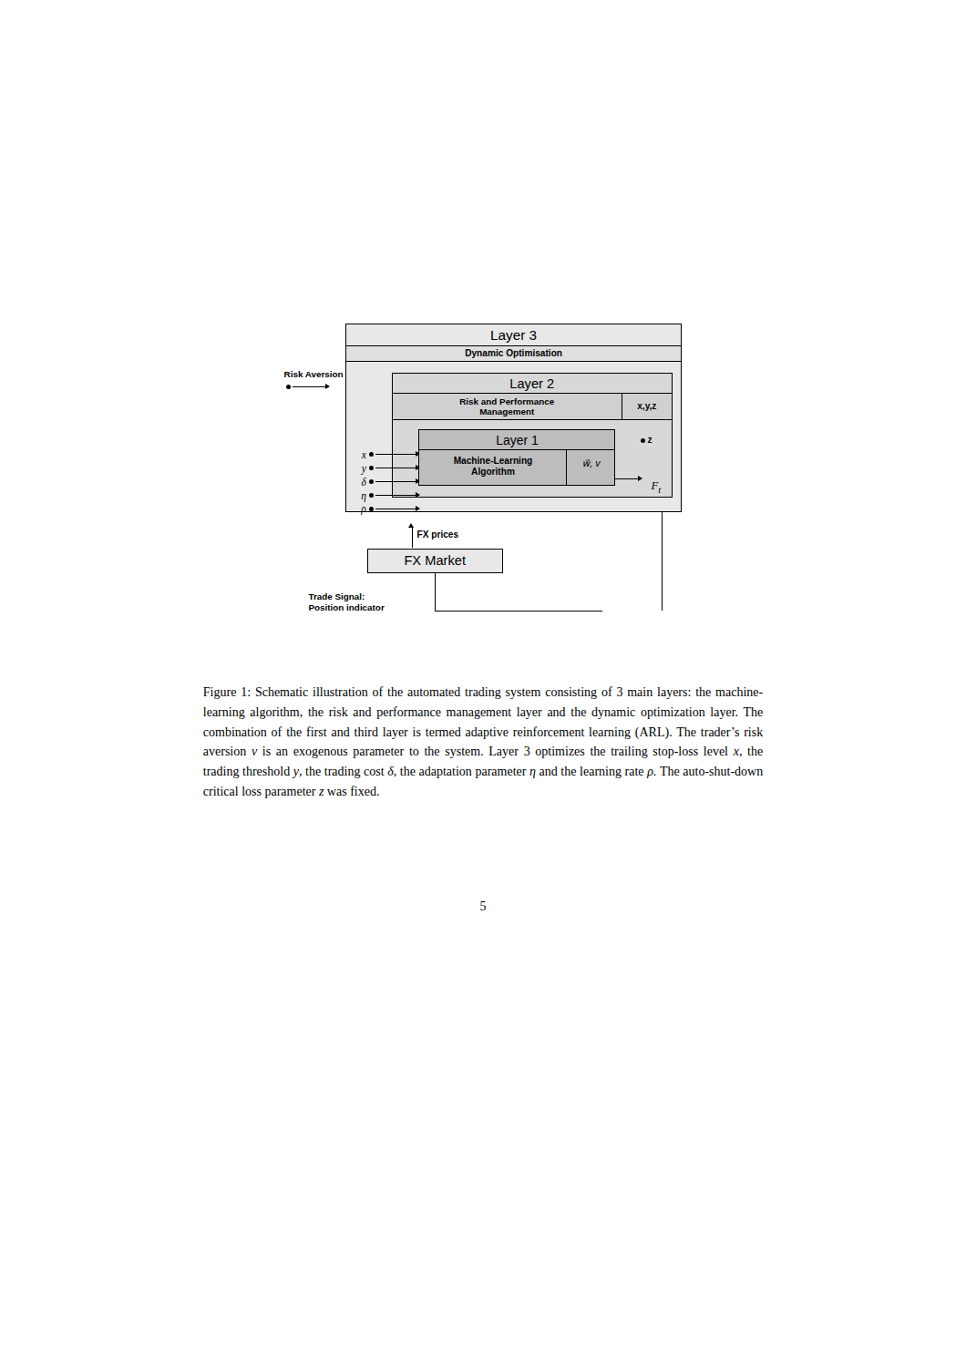Risk Aversion
x
y
δ
η
ρ
Layer 3
Dynamic Optimisation
Layer 2
Risk and Performance
Management
x,y,z
z
Layer 1
Machine-Learning
Algorithm
w⃗, v
Ft
FX prices
FX Market
Trade Signal:
Position indicator
Figure 1: Schematic illustration of the automated trading system consisting of 3 main layers: the machine-learning algorithm, the risk and performance management layer and the dynamic optimization layer. The combination of the first and third layer is termed adaptive reinforcement learning (ARL). The trader’s risk aversion ν is an exogenous parameter to the system. Layer 3 optimizes the trailing stop-loss level x, the trading threshold y, the trading cost δ, the adaptation parameter η and the learning rate ρ. The auto-shut-down critical loss parameter z was fixed.
5